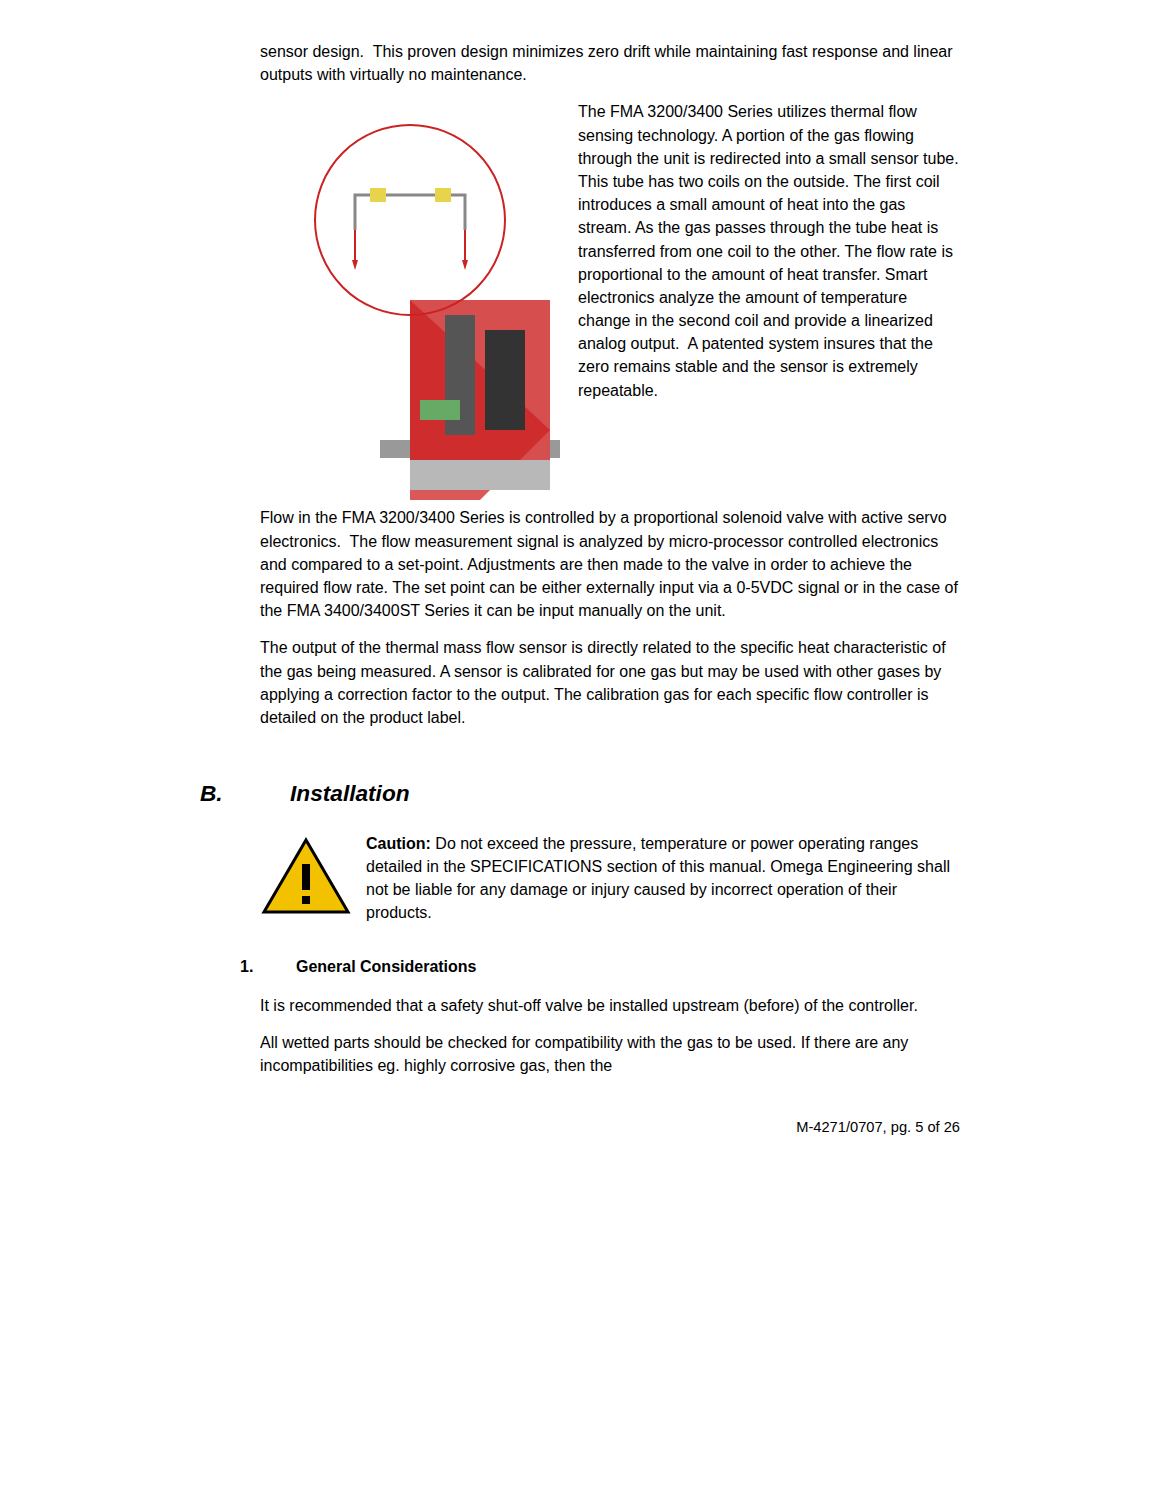sensor design. This proven design minimizes zero drift while maintaining fast response and linear outputs with virtually no maintenance.
The FMA 3200/3400 Series utilizes thermal flow sensing technology. A portion of the gas flowing through the unit is redirected into a small sensor tube. This tube has two coils on the outside. The first coil introduces a small amount of heat into the gas stream. As the gas passes through the tube heat is transferred from one coil to the other. The flow rate is proportional to the amount of heat transfer. Smart electronics analyze the amount of temperature change in the second coil and provide a linearized analog output. A patented system insures that the zero remains stable and the sensor is extremely repeatable.
Flow in the FMA 3200/3400 Series is controlled by a proportional solenoid valve with active servo electronics. The flow measurement signal is analyzed by micro-processor controlled electronics and compared to a set-point. Adjustments are then made to the valve in order to achieve the required flow rate. The set point can be either externally input via a 0-5VDC signal or in the case of the FMA 3400/3400ST Series it can be input manually on the unit.
The output of the thermal mass flow sensor is directly related to the specific heat characteristic of the gas being measured. A sensor is calibrated for one gas but may be used with other gases by applying a correction factor to the output. The calibration gas for each specific flow controller is detailed on the product label.
B. Installation
Caution: Do not exceed the pressure, temperature or power operating ranges detailed in the SPECIFICATIONS section of this manual. Omega Engineering shall not be liable for any damage or injury caused by incorrect operation of their products.
1. General Considerations
It is recommended that a safety shut-off valve be installed upstream (before) of the controller.
All wetted parts should be checked for compatibility with the gas to be used. If there are any incompatibilities eg. highly corrosive gas, then the
M-4271/0707, pg. 5 of 26